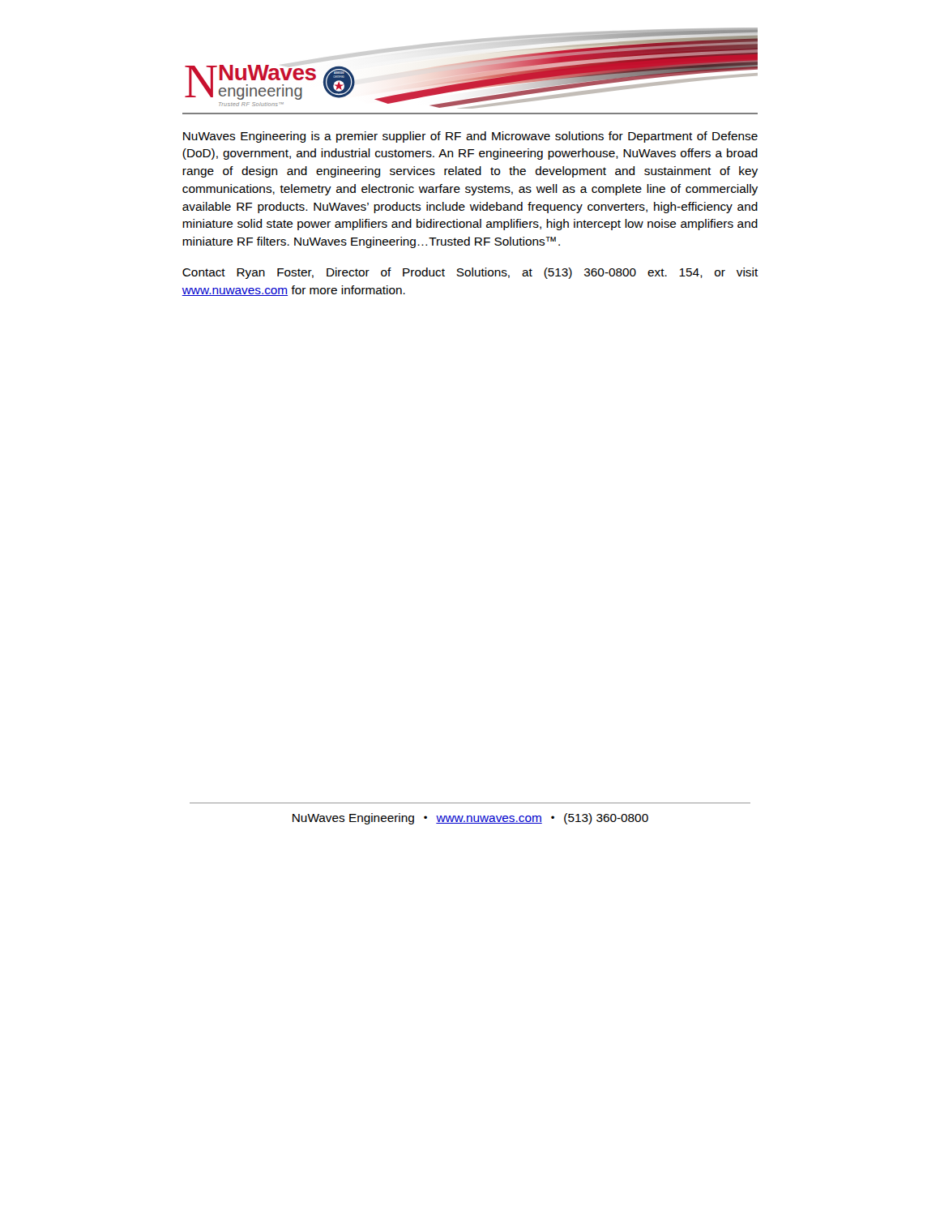N NuWaves engineering Trusted RF Solutions™
AS9100 CERTIFIED ISO 9001
NuWaves Engineering is a premier supplier of RF and Microwave solutions for Department of Defense (DoD), government, and industrial customers. An RF engineering powerhouse, NuWaves offers a broad range of design and engineering services related to the development and sustainment of key communications, telemetry and electronic warfare systems, as well as a complete line of commercially available RF products. NuWaves’ products include wideband frequency converters, high-efficiency and miniature solid state power amplifiers and bidirectional amplifiers, high intercept low noise amplifiers and miniature RF filters. NuWaves Engineering…Trusted RF Solutions™.
Contact Ryan Foster, Director of Product Solutions, at (513) 360-0800 ext. 154, or visit www.nuwaves.com for more information.
NuWaves Engineering • www.nuwaves.com • (513) 360-0800